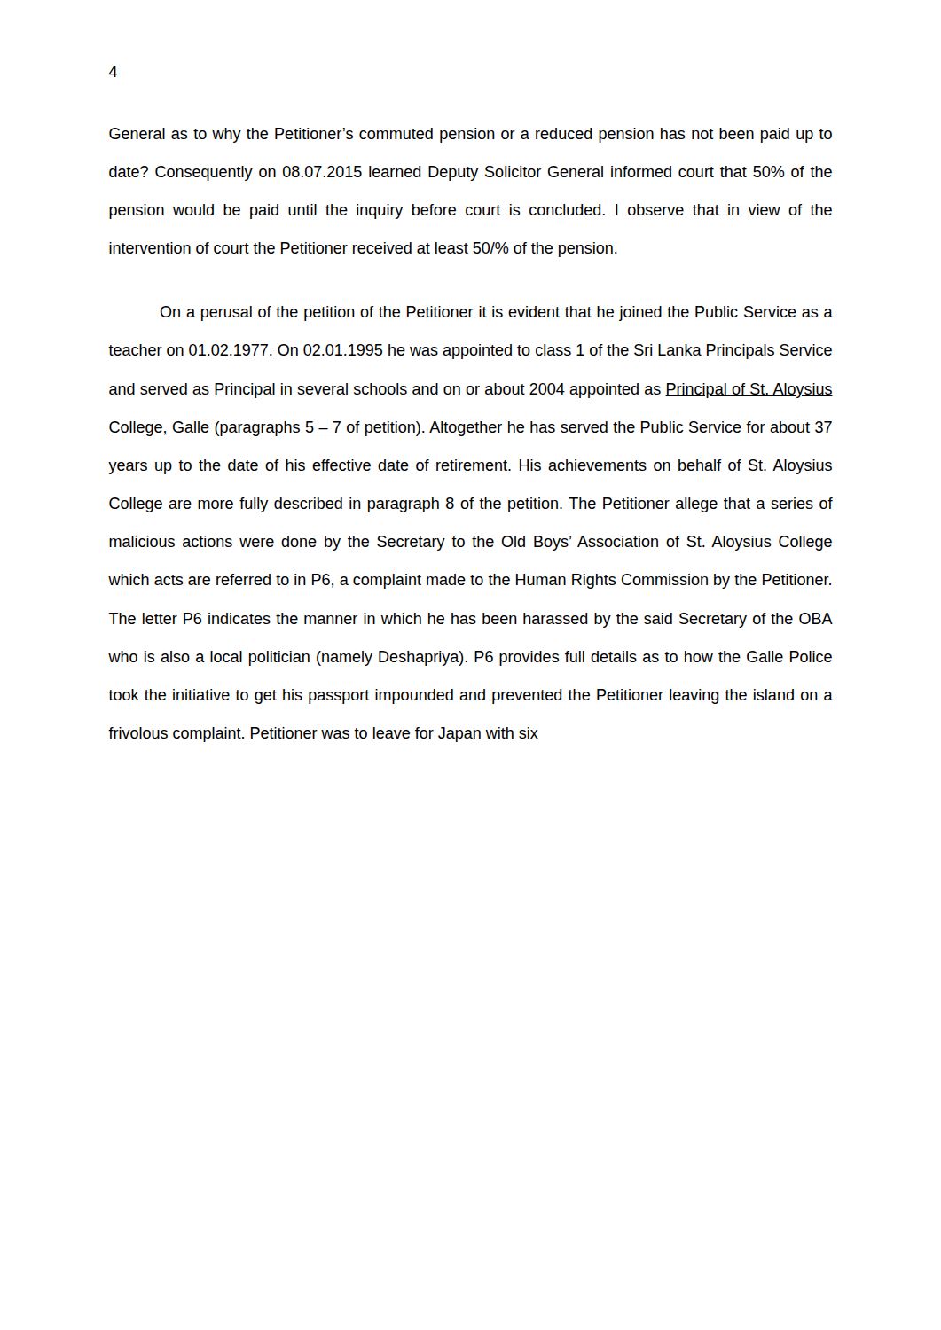4
General as to why the Petitioner’s commuted pension or a reduced pension has not been paid up to date? Consequently on 08.07.2015 learned Deputy Solicitor General informed court that 50% of the pension would be paid until the inquiry before court is concluded. I observe that in view of the intervention of court the Petitioner received at least 50/% of the pension.
On a perusal of the petition of the Petitioner it is evident that he joined the Public Service as a teacher on 01.02.1977. On 02.01.1995 he was appointed to class 1 of the Sri Lanka Principals Service and served as Principal in several schools and on or about 2004 appointed as Principal of St. Aloysius College, Galle (paragraphs 5 – 7 of petition). Altogether he has served the Public Service for about 37 years up to the date of his effective date of retirement. His achievements on behalf of St. Aloysius College are more fully described in paragraph 8 of the petition. The Petitioner allege that a series of malicious actions were done by the Secretary to the Old Boys’ Association of St. Aloysius College which acts are referred to in P6, a complaint made to the Human Rights Commission by the Petitioner. The letter P6 indicates the manner in which he has been harassed by the said Secretary of the OBA who is also a local politician (namely Deshapriya). P6 provides full details as to how the Galle Police took the initiative to get his passport impounded and prevented the Petitioner leaving the island on a frivolous complaint. Petitioner was to leave for Japan with six